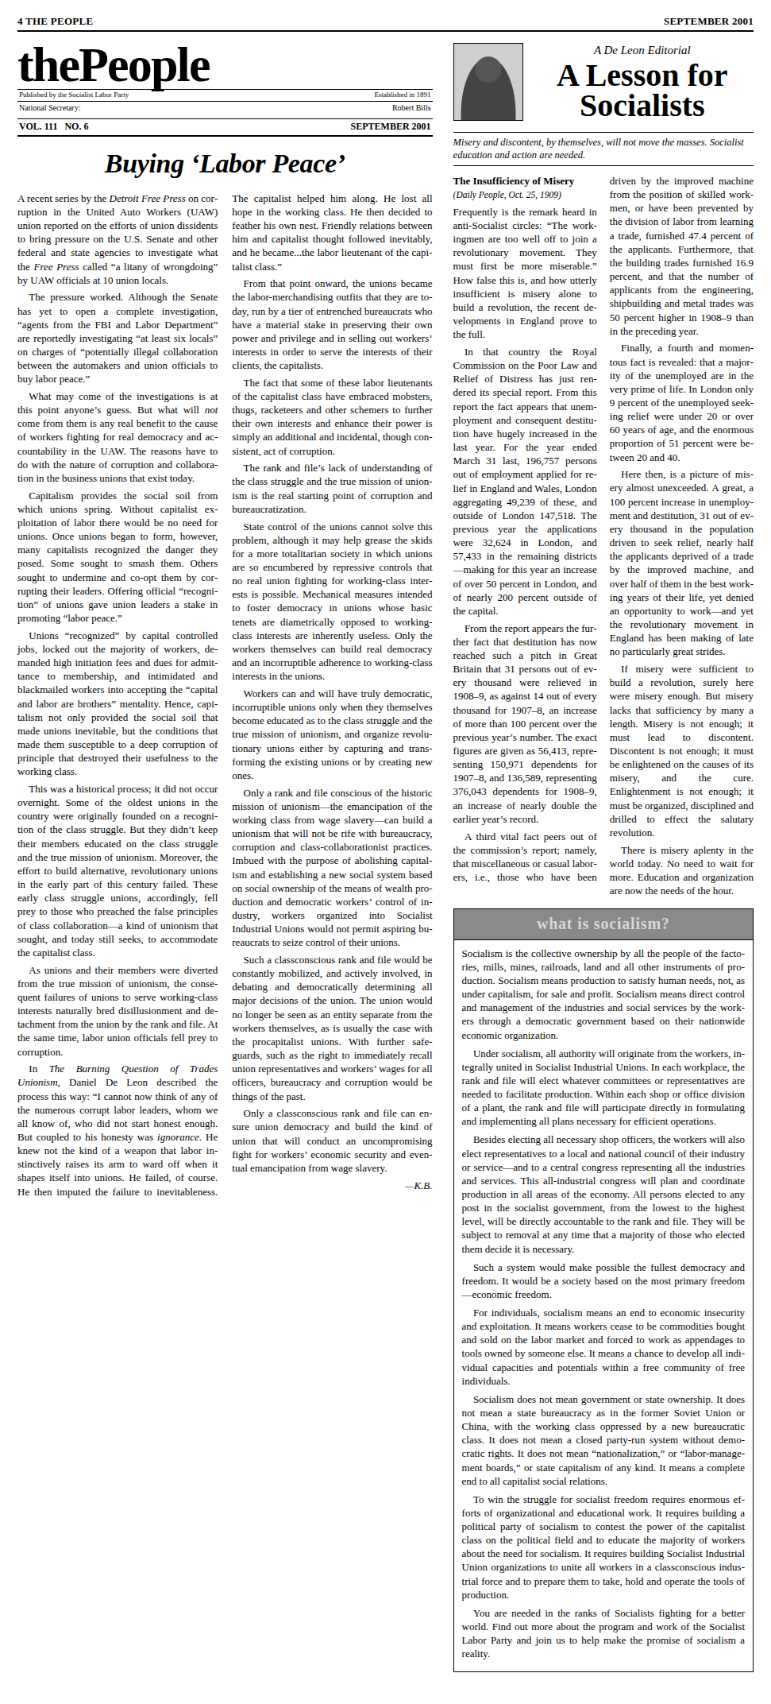4 THE PEOPLE SEPTEMBER 2001
the People
Published by the Socialist Labor Party Established in 1891
National Secretary: Robert Bills
VOL. 111 NO. 6 SEPTEMBER 2001
Buying ‘Labor Peace’
A recent series by the Detroit Free Press on corruption in the United Auto Workers (UAW) union reported on the efforts of union dissidents to bring pressure on the U.S. Senate and other federal and state agencies to investigate what the Free Press called “a litany of wrongdoing” by UAW officials at 10 union locals.
The pressure worked. Although the Senate has yet to open a complete investigation, “agents from the FBI and Labor Department” are reportedly investigating “at least six locals” on charges of “potentially illegal collaboration between the automakers and union officials to buy labor peace.”
What may come of the investigations is at this point anyone’s guess. But what will not come from them is any real benefit to the cause of workers fighting for real democracy and accountability in the UAW. The reasons have to do with the nature of corruption and collaboration in the business unions that exist today.
Capitalism provides the social soil from which unions spring. Without capitalist exploitation of labor there would be no need for unions. Once unions began to form, however, many capitalists recognized the danger they posed. Some sought to smash them. Others sought to undermine and co-opt them by corrupting their leaders. Offering official “recognition” of unions gave union leaders a stake in promoting “labor peace.”
Unions “recognized” by capital controlled jobs, locked out the majority of workers, demanded high initiation fees and dues for admittance to membership, and intimidated and blackmailed workers into accepting the “capital and labor are brothers” mentality. Hence, capitalism not only provided the social soil that made unions inevitable, but the conditions that made them susceptible to a deep corruption of principle that destroyed their usefulness to the working class.
This was a historical process; it did not occur overnight. Some of the oldest unions in the country were originally founded on a recognition of the class struggle. But they didn’t keep their members educated on the class struggle and the true mission of unionism. Moreover, the effort to build alternative, revolutionary unions in the early part of this century failed. These early class struggle unions, accordingly, fell prey to those who preached the false principles of class collaboration—a kind of unionism that sought, and today still seeks, to accommodate the capitalist class.
As unions and their members were diverted from the true mission of unionism, the consequent failures of unions to serve working-class interests naturally bred disillusionment and detachment from the union by the rank and file. At the same time, labor union officials fell prey to corruption.
In The Burning Question of Trades Unionism, Daniel De Leon described the process this way: “I cannot now think of any of the numerous corrupt labor leaders, whom we all know of, who did not start honest enough. But coupled to his honesty was ignorance. He knew not the kind of a weapon that labor instinctively raises its arm to ward off when it shapes itself into unions. He failed, of course. He then imputed the failure to inevitableness. The capitalist helped him along. He lost all hope in the working class. He then decided to feather his own nest. Friendly relations between him and capitalist thought followed inevitably, and he became...the labor lieutenant of the capitalist class.”
From that point onward, the unions became the labor-merchandising outfits that they are today, run by a tier of entrenched bureaucrats who have a material stake in preserving their own power and privilege and in selling out workers’ interests in order to serve the interests of their clients, the capitalists.
The fact that some of these labor lieutenants of the capitalist class have embraced mobsters, thugs, racketeers and other schemers to further their own interests and enhance their power is simply an additional and incidental, though consistent, act of corruption.
The rank and file’s lack of understanding of the class struggle and the true mission of unionism is the real starting point of corruption and bureaucratization.
State control of the unions cannot solve this problem, although it may help grease the skids for a more totalitarian society in which unions are so encumbered by repressive controls that no real union fighting for working-class interests is possible. Mechanical measures intended to foster democracy in unions whose basic tenets are diametrically opposed to working-class interests are inherently useless. Only the workers themselves can build real democracy and an incorruptible adherence to working-class interests in the unions.
Workers can and will have truly democratic, incorruptible unions only when they themselves become educated as to the class struggle and the true mission of unionism, and organize revolutionary unions either by capturing and transforming the existing unions or by creating new ones.
Only a rank and file conscious of the historic mission of unionism—the emancipation of the working class from wage slavery—can build a unionism that will not be rife with bureaucracy, corruption and class-collaborationist practices. Imbued with the purpose of abolishing capitalism and establishing a new social system based on social ownership of the means of wealth production and democratic workers’ control of industry, workers organized into Socialist Industrial Unions would not permit aspiring bureaucrats to seize control of their unions.
Such a classconscious rank and file would be constantly mobilized, and actively involved, in debating and democratically determining all major decisions of the union. The union would no longer be seen as an entity separate from the workers themselves, as is usually the case with the procapitalist unions. With further safeguards, such as the right to immediately recall union representatives and workers’ wages for all officers, bureaucracy and corruption would be things of the past.
Only a classconscious rank and file can ensure union democracy and build the kind of union that will conduct an uncompromising fight for workers’ economic security and eventual emancipation from wage slavery.
—K.B.
A De Leon Editorial
A Lesson for
Socialists
Misery and discontent, by themselves, will not move the masses. Socialist education and action are needed.
The Insufficiency of Misery
(Daily People, Oct. 25, 1909)
Frequently is the remark heard in anti-Socialist circles: “The workingmen are too well off to join a revolutionary movement. They must first be more miserable.” How false this is, and how utterly insufficient is misery alone to build a revolution, the recent developments in England prove to the full.
In that country the Royal Commission on the Poor Law and Relief of Distress has just rendered its special report. From this report the fact appears that unemployment and consequent destitution have hugely increased in the last year. For the year ended March 31 last, 196,757 persons out of employment applied for relief in England and Wales, London aggregating 49,239 of these, and outside of London 147,518. The previous year the applications were 32,624 in London, and 57,433 in the remaining districts—making for this year an increase of over 50 percent in London, and of nearly 200 percent outside of the capital.
From the report appears the further fact that destitution has now reached such a pitch in Great Britain that 31 persons out of every thousand were relieved in 1908–9, as against 14 out of every thousand for 1907–8, an increase of more than 100 percent over the previous year’s number. The exact figures are given as 56,413, representing 150,971 dependents for 1907–8, and 136,589, representing 376,043 dependents for 1908–9, an increase of nearly double the earlier year’s record.
A third vital fact peers out of the commission’s report; namely, that miscellaneous or casual laborers, i.e., those who have been driven by the improved machine from the position of skilled workmen, or have been prevented by the division of labor from learning a trade, furnished 47.4 percent of the applicants. Furthermore, that the building trades furnished 16.9 percent, and that the number of applicants from the engineering, shipbuilding and metal trades was 50 percent higher in 1908–9 than in the preceding year.
Finally, a fourth and momentous fact is revealed: that a majority of the unemployed are in the very prime of life. In London only 9 percent of the unemployed seeking relief were under 20 or over 60 years of age, and the enormous proportion of 51 percent were between 20 and 40.
Here then, is a picture of misery almost unexceeded. A great, a 100 percent increase in unemployment and destitution, 31 out of every thousand in the population driven to seek relief, nearly half the applicants deprived of a trade by the improved machine, and over half of them in the best working years of their life, yet denied an opportunity to work—and yet the revolutionary movement in England has been making of late no particularly great strides.
If misery were sufficient to build a revolution, surely here were misery enough. But misery lacks that sufficiency by many a length. Misery is not enough; it must lead to discontent. Discontent is not enough; it must be enlightened on the causes of its misery, and the cure. Enlightenment is not enough; it must be organized, disciplined and drilled to effect the salutary revolution.
There is misery aplenty in the world today. No need to wait for more. Education and organization are now the needs of the hour.
what is socialism?
Socialism is the collective ownership by all the people of the factories, mills, mines, railroads, land and all other instruments of production. Socialism means production to satisfy human needs, not, as under capitalism, for sale and profit. Socialism means direct control and management of the industries and social services by the workers through a democratic government based on their nationwide economic organization.
Under socialism, all authority will originate from the workers, integrally united in Socialist Industrial Unions. In each workplace, the rank and file will elect whatever committees or representatives are needed to facilitate production. Within each shop or office division of a plant, the rank and file will participate directly in formulating and implementing all plans necessary for efficient operations.
Besides electing all necessary shop officers, the workers will also elect representatives to a local and national council of their industry or service—and to a central congress representing all the industries and services. This all-industrial congress will plan and coordinate production in all areas of the economy. All persons elected to any post in the socialist government, from the lowest to the highest level, will be directly accountable to the rank and file. They will be subject to removal at any time that a majority of those who elected them decide it is necessary.
Such a system would make possible the fullest democracy and freedom. It would be a society based on the most primary freedom—economic freedom.
For individuals, socialism means an end to economic insecurity and exploitation. It means workers cease to be commodities bought and sold on the labor market and forced to work as appendages to tools owned by someone else. It means a chance to develop all individual capacities and potentials within a free community of free individuals.
Socialism does not mean government or state ownership. It does not mean a state bureaucracy as in the former Soviet Union or China, with the working class oppressed by a new bureaucratic class. It does not mean a closed party-run system without democratic rights. It does not mean “nationalization,” or “labor-management boards,” or state capitalism of any kind. It means a complete end to all capitalist social relations.
To win the struggle for socialist freedom requires enormous efforts of organizational and educational work. It requires building a political party of socialism to contest the power of the capitalist class on the political field and to educate the majority of workers about the need for socialism. It requires building Socialist Industrial Union organizations to unite all workers in a classconscious industrial force and to prepare them to take, hold and operate the tools of production.
You are needed in the ranks of Socialists fighting for a better world. Find out more about the program and work of the Socialist Labor Party and join us to help make the promise of socialism a reality.